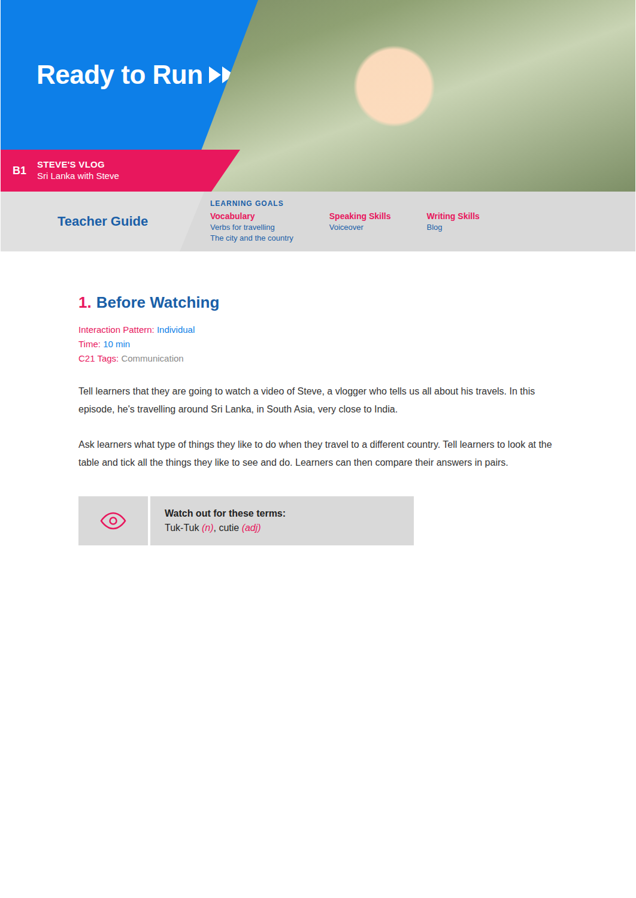Ready to Run
B1 STEVE'S VLOG Sri Lanka with Steve
Teacher Guide
LEARNING GOALS
Vocabulary
Verbs for travelling
The city and the country
Speaking Skills
Voiceover
Writing Skills
Blog
1. Before Watching
Interaction Pattern: Individual
Time: 10 min
C21 Tags: Communication
Tell learners that they are going to watch a video of Steve, a vlogger who tells us all about his travels. In this episode, he's travelling around Sri Lanka, in South Asia, very close to India.
Ask learners what type of things they like to do when they travel to a different country. Tell learners to look at the table and tick all the things they like to see and do. Learners can then compare their answers in pairs.
Watch out for these terms:
Tuk-Tuk (n), cutie (adj)